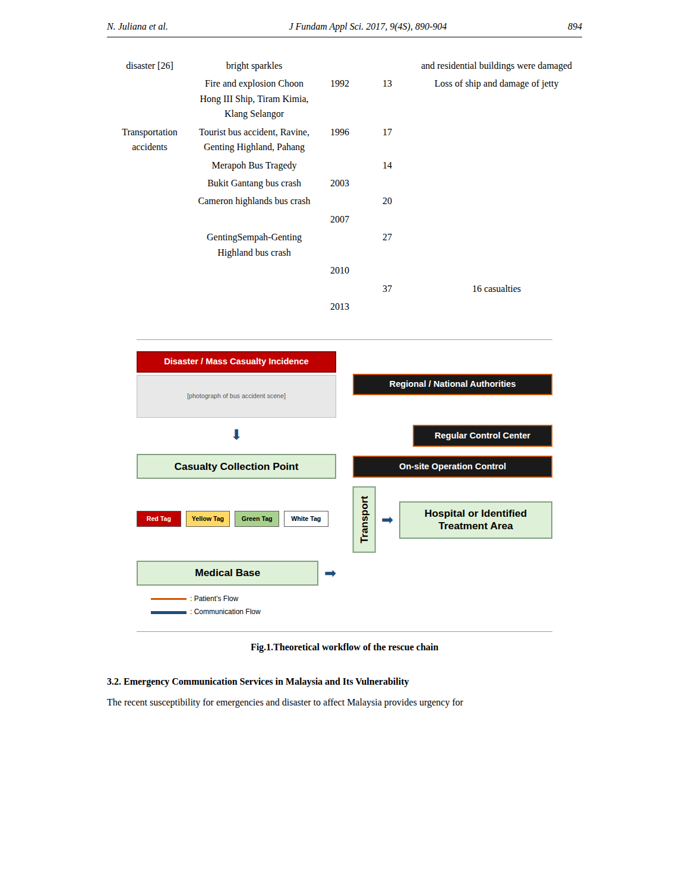N. Juliana et al. J Fundam Appl Sci. 2017, 9(4S), 890-904 894
| disaster [26] | bright sparkles | | | and residential buildings were damaged |
| | Fire and explosion Choon Hong III Ship, Tiram Kimia, Klang Selangor | 1992 | 13 | Loss of ship and damage of jetty |
| Transportation accidents | Tourist bus accident, Ravine, Genting Highland, Pahang | 1996 | 17 | |
| | Merapoh Bus Tragedy | | 14 | |
| | Bukit Gantang bus crash | 2003 | | |
| | Cameron highlands bus crash | | 20 | |
| | | 2007 | | |
| | GentingSempah-Genting Highland bus crash | | 27 | |
| | | 2010 | | |
| | | | 37 | 16 casualties |
| | | 2013 | | |
Disaster / Mass Casualty Incidence
[photograph of bus accident scene]
Regional / National Authorities
⬇
Regular Control Center
Casualty Collection Point
On-site Operation Control
Red Tag Yellow Tag Green Tag White Tag
Transport
➡
Hospital or Identified Treatment Area
Medical Base
➡
: Patient’s Flow
: Communication Flow
Fig.1.Theoretical workflow of the rescue chain
3.2. Emergency Communication Services in Malaysia and Its Vulnerability
The recent susceptibility for emergencies and disaster to affect Malaysia provides urgency for